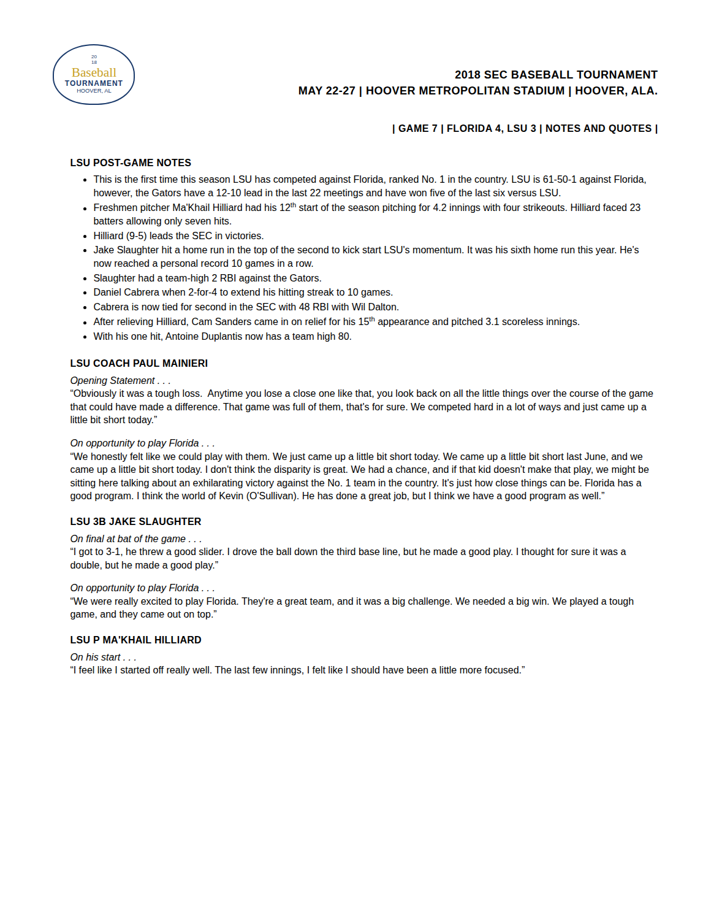20
18 Baseball TOURNAMENT HOOVER, AL
2018 SEC BASEBALL TOURNAMENT
MAY 22-27 | HOOVER METROPOLITAN STADIUM | HOOVER, ALA.
| GAME 7 | FLORIDA 4, LSU 3 | NOTES AND QUOTES |
LSU POST-GAME NOTES
This is the first time this season LSU has competed against Florida, ranked No. 1 in the country. LSU is 61-50-1 against Florida, however, the Gators have a 12-10 lead in the last 22 meetings and have won five of the last six versus LSU.
Freshmen pitcher Ma'Khail Hilliard had his 12th start of the season pitching for 4.2 innings with four strikeouts. Hilliard faced 23 batters allowing only seven hits.
Hilliard (9-5) leads the SEC in victories.
Jake Slaughter hit a home run in the top of the second to kick start LSU's momentum. It was his sixth home run this year. He's now reached a personal record 10 games in a row.
Slaughter had a team-high 2 RBI against the Gators.
Daniel Cabrera when 2-for-4 to extend his hitting streak to 10 games.
Cabrera is now tied for second in the SEC with 48 RBI with Wil Dalton.
After relieving Hilliard, Cam Sanders came in on relief for his 15th appearance and pitched 3.1 scoreless innings.
With his one hit, Antoine Duplantis now has a team high 80.
LSU COACH PAUL MAINIERI
Opening Statement . . .
“Obviously it was a tough loss. Anytime you lose a close one like that, you look back on all the little things over the course of the game that could have made a difference. That game was full of them, that's for sure. We competed hard in a lot of ways and just came up a little bit short today.”
On opportunity to play Florida . . .
“We honestly felt like we could play with them. We just came up a little bit short today. We came up a little bit short last June, and we came up a little bit short today. I don't think the disparity is great. We had a chance, and if that kid doesn't make that play, we might be sitting here talking about an exhilarating victory against the No. 1 team in the country. It's just how close things can be. Florida has a good program. I think the world of Kevin (O'Sullivan). He has done a great job, but I think we have a good program as well.”
LSU 3B JAKE SLAUGHTER
On final at bat of the game . . .
“I got to 3-1, he threw a good slider. I drove the ball down the third base line, but he made a good play. I thought for sure it was a double, but he made a good play.”
On opportunity to play Florida . . .
“We were really excited to play Florida. They're a great team, and it was a big challenge. We needed a big win. We played a tough game, and they came out on top.”
LSU P MA'KHAIL HILLIARD
On his start . . .
“I feel like I started off really well. The last few innings, I felt like I should have been a little more focused.”